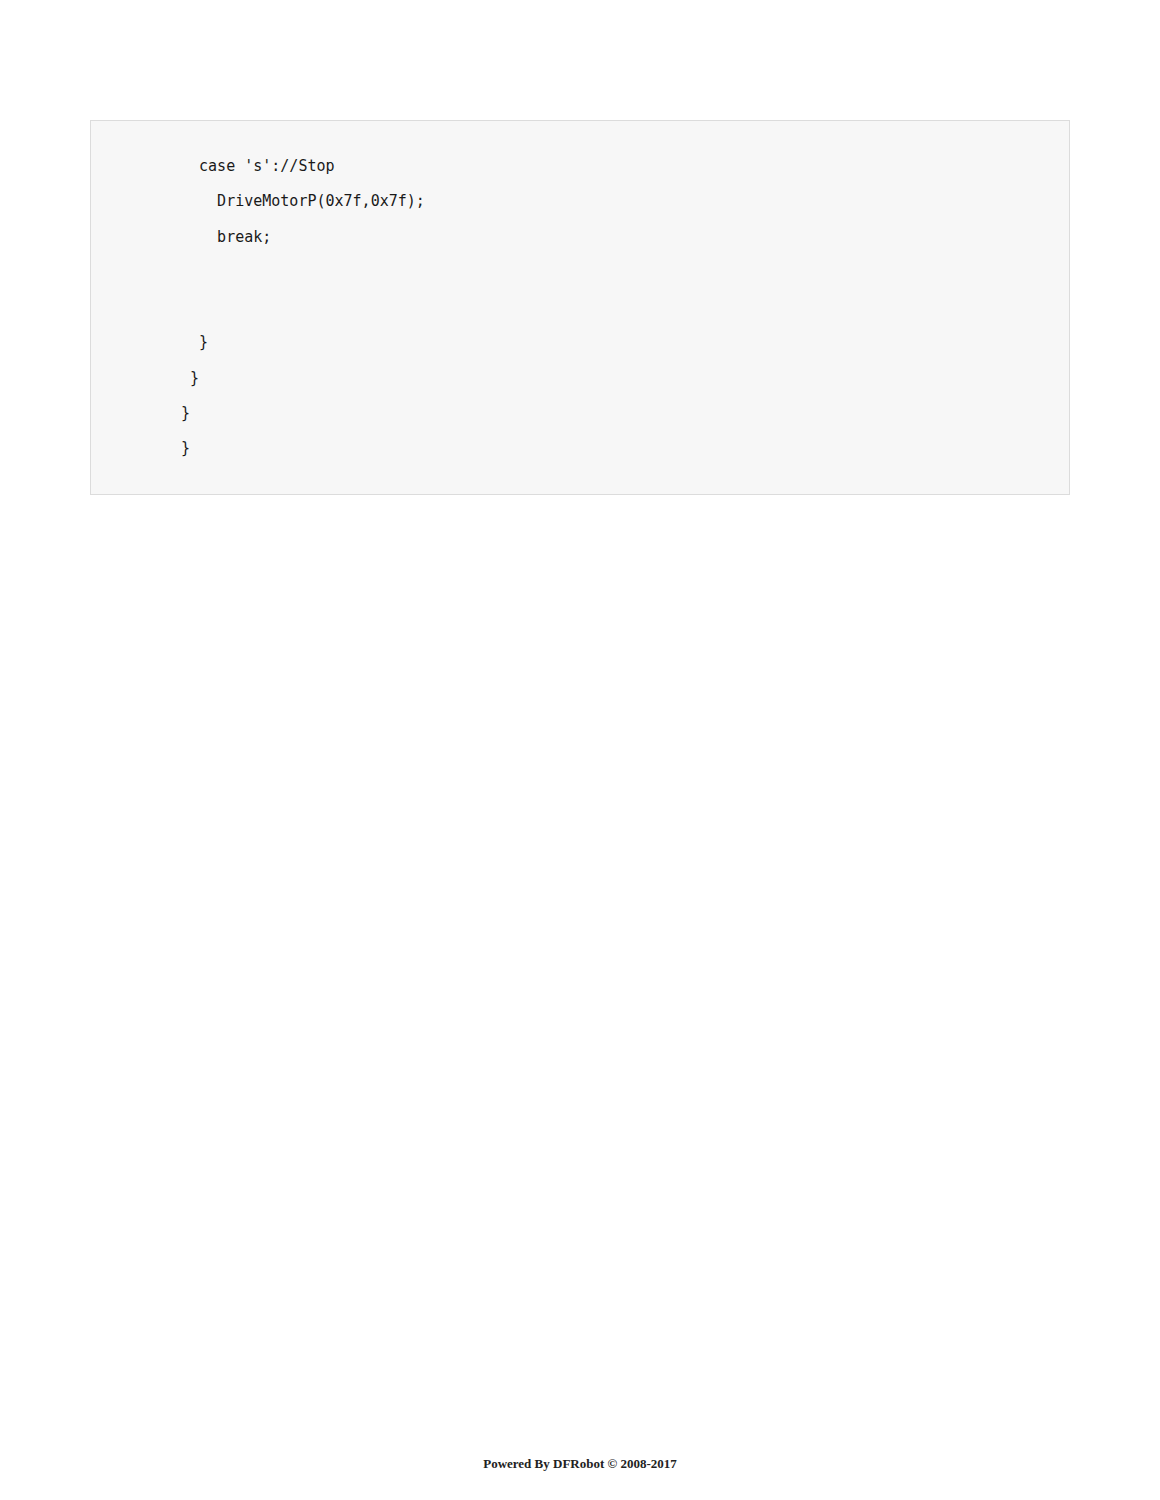case 's'://Stop
    DriveMotorP(0x7f,0x7f);
    break;


  }
 }
}
}
Powered By DFRobot © 2008-2017